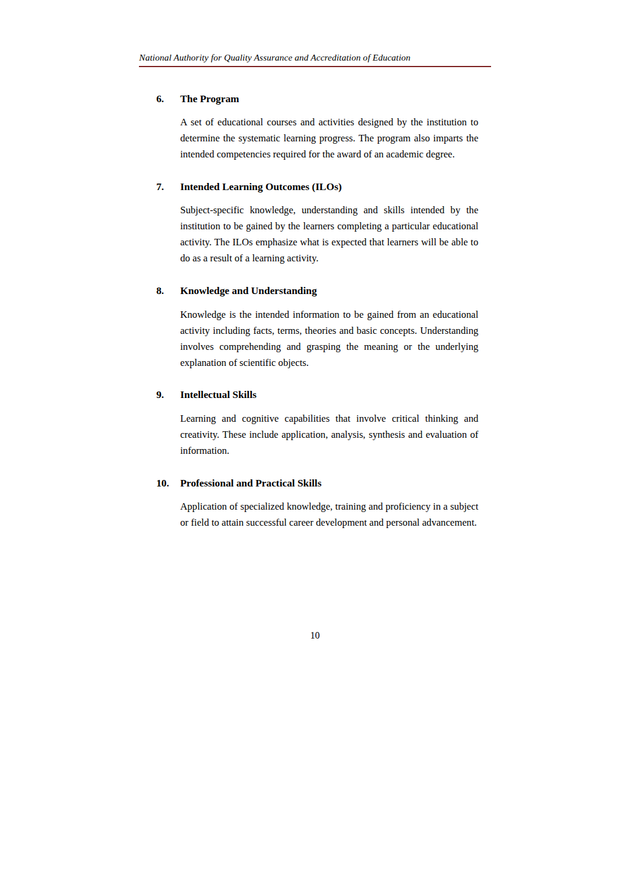National Authority for Quality Assurance and Accreditation of Education
6. The Program
A set of educational courses and activities designed by the institution to determine the systematic learning progress. The program also imparts the intended competencies required for the award of an academic degree.
7. Intended Learning Outcomes (ILOs)
Subject-specific knowledge, understanding and skills intended by the institution to be gained by the learners completing a particular educational activity. The ILOs emphasize what is expected that learners will be able to do as a result of a learning activity.
8. Knowledge and Understanding
Knowledge is the intended information to be gained from an educational activity including facts, terms, theories and basic concepts. Understanding involves comprehending and grasping the meaning or the underlying explanation of scientific objects.
9. Intellectual Skills
Learning and cognitive capabilities that involve critical thinking and creativity. These include application, analysis, synthesis and evaluation of information.
10. Professional and Practical Skills
Application of specialized knowledge, training and proficiency in a subject or field to attain successful career development and personal advancement.
10